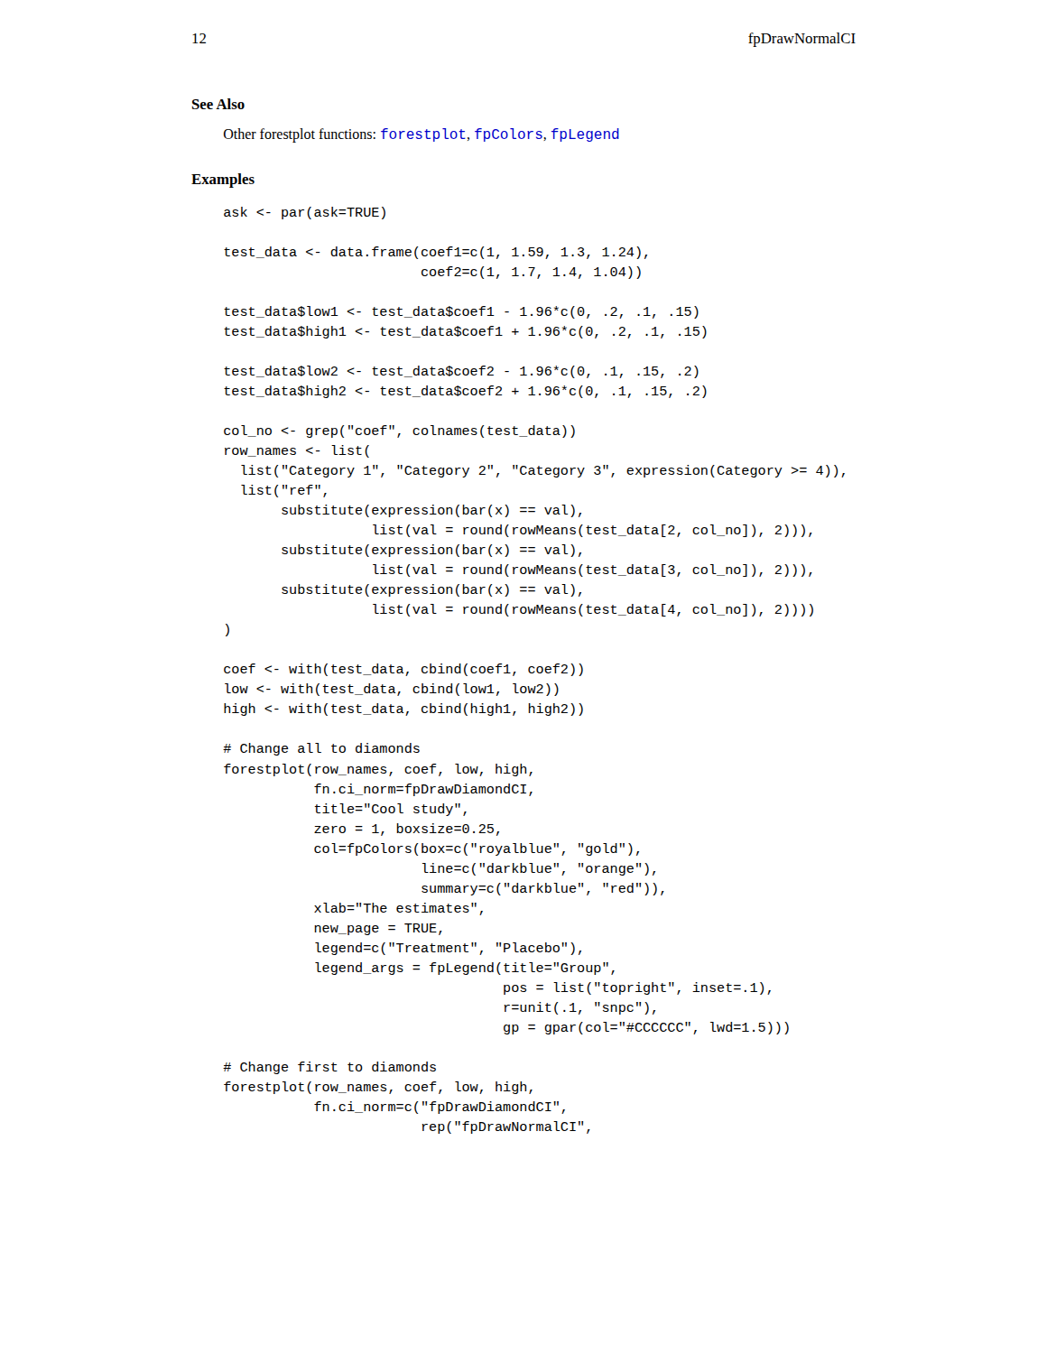12 fpDrawNormalCI
See Also
Other forestplot functions: forestplot, fpColors, fpLegend
Examples
ask <- par(ask=TRUE)

test_data <- data.frame(coef1=c(1, 1.59, 1.3, 1.24),
                        coef2=c(1, 1.7, 1.4, 1.04))

test_data$low1 <- test_data$coef1 - 1.96*c(0, .2, .1, .15)
test_data$high1 <- test_data$coef1 + 1.96*c(0, .2, .1, .15)

test_data$low2 <- test_data$coef2 - 1.96*c(0, .1, .15, .2)
test_data$high2 <- test_data$coef2 + 1.96*c(0, .1, .15, .2)

col_no <- grep("coef", colnames(test_data))
row_names <- list(
  list("Category 1", "Category 2", "Category 3", expression(Category >= 4)),
  list("ref",
       substitute(expression(bar(x) == val),
                  list(val = round(rowMeans(test_data[2, col_no]), 2))),
       substitute(expression(bar(x) == val),
                  list(val = round(rowMeans(test_data[3, col_no]), 2))),
       substitute(expression(bar(x) == val),
                  list(val = round(rowMeans(test_data[4, col_no]), 2))))
)

coef <- with(test_data, cbind(coef1, coef2))
low <- with(test_data, cbind(low1, low2))
high <- with(test_data, cbind(high1, high2))

# Change all to diamonds
forestplot(row_names, coef, low, high,
           fn.ci_norm=fpDrawDiamondCI,
           title="Cool study",
           zero = 1, boxsize=0.25,
           col=fpColors(box=c("royalblue", "gold"),
                        line=c("darkblue", "orange"),
                        summary=c("darkblue", "red")),
           xlab="The estimates",
           new_page = TRUE,
           legend=c("Treatment", "Placebo"),
           legend_args = fpLegend(title="Group",
                                  pos = list("topright", inset=.1),
                                  r=unit(.1, "snpc"),
                                  gp = gpar(col="#CCCCCC", lwd=1.5)))

# Change first to diamonds
forestplot(row_names, coef, low, high,
           fn.ci_norm=c("fpDrawDiamondCI",
                        rep("fpDrawNormalCI",